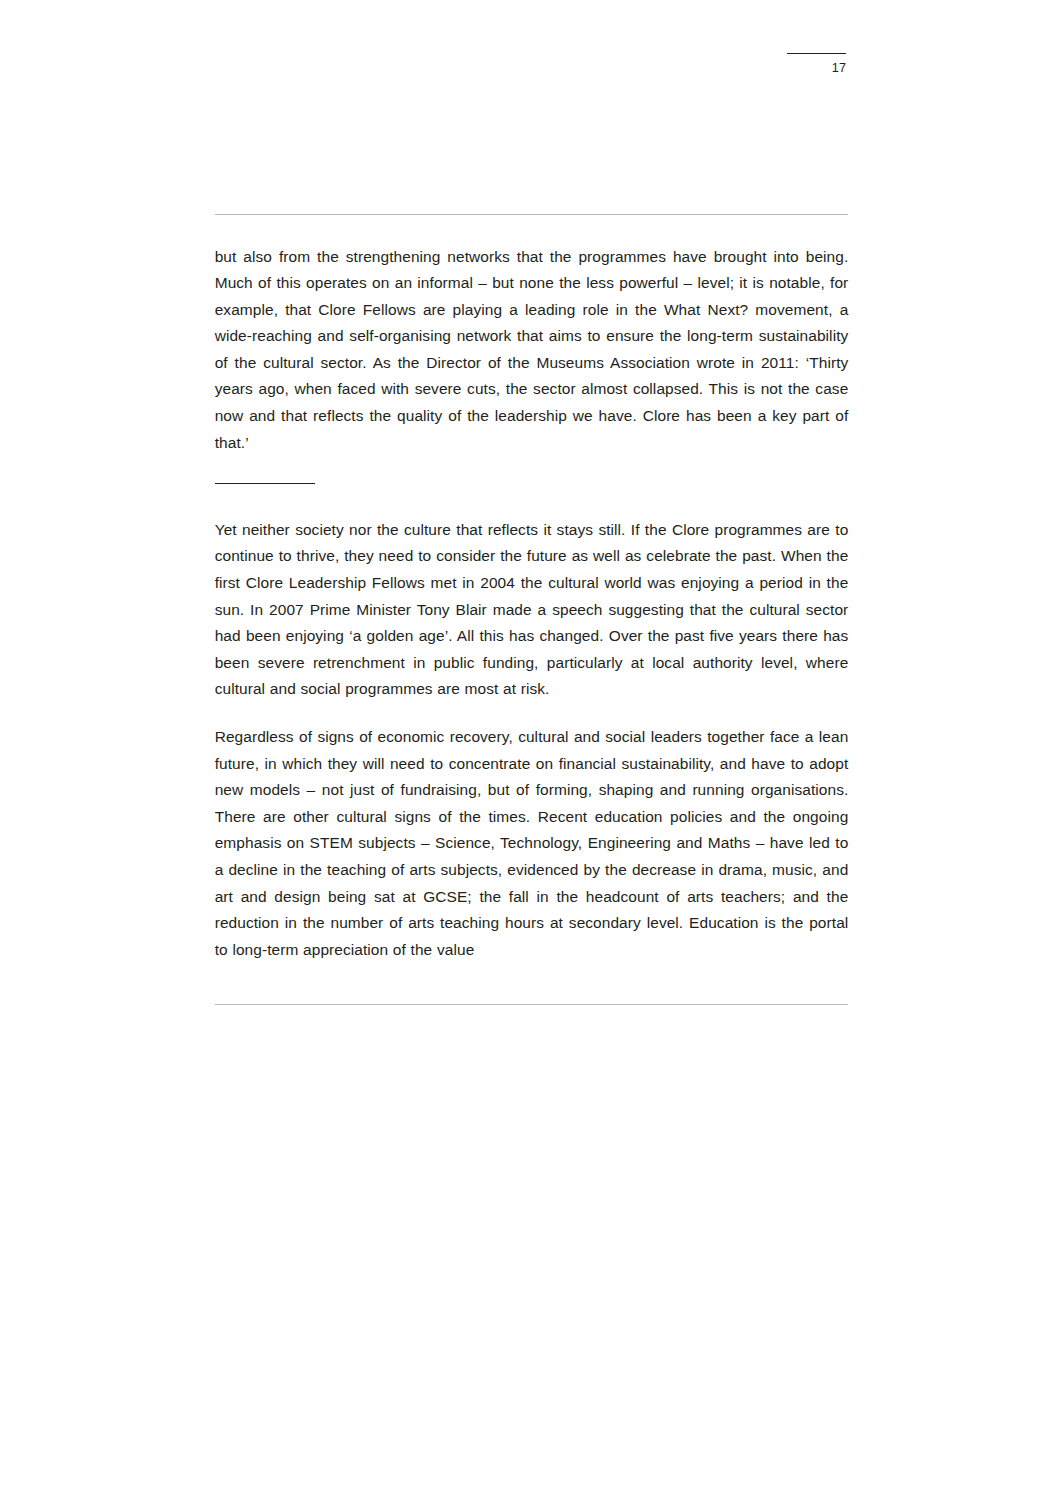17
but also from the strengthening networks that the programmes have brought into being. Much of this operates on an informal – but none the less powerful – level; it is notable, for example, that Clore Fellows are playing a leading role in the What Next? movement, a wide-reaching and self-organising network that aims to ensure the long-term sustainability of the cultural sector. As the Director of the Museums Association wrote in 2011: ‘Thirty years ago, when faced with severe cuts, the sector almost collapsed. This is not the case now and that reflects the quality of the leadership we have. Clore has been a key part of that.’
Yet neither society nor the culture that reflects it stays still. If the Clore programmes are to continue to thrive, they need to consider the future as well as celebrate the past. When the first Clore Leadership Fellows met in 2004 the cultural world was enjoying a period in the sun. In 2007 Prime Minister Tony Blair made a speech suggesting that the cultural sector had been enjoying ‘a golden age’. All this has changed. Over the past five years there has been severe retrenchment in public funding, particularly at local authority level, where cultural and social programmes are most at risk.
Regardless of signs of economic recovery, cultural and social leaders together face a lean future, in which they will need to concentrate on financial sustainability, and have to adopt new models – not just of fundraising, but of forming, shaping and running organisations. There are other cultural signs of the times. Recent education policies and the ongoing emphasis on STEM subjects – Science, Technology, Engineering and Maths – have led to a decline in the teaching of arts subjects, evidenced by the decrease in drama, music, and art and design being sat at GCSE; the fall in the headcount of arts teachers; and the reduction in the number of arts teaching hours at secondary level. Education is the portal to long-term appreciation of the value